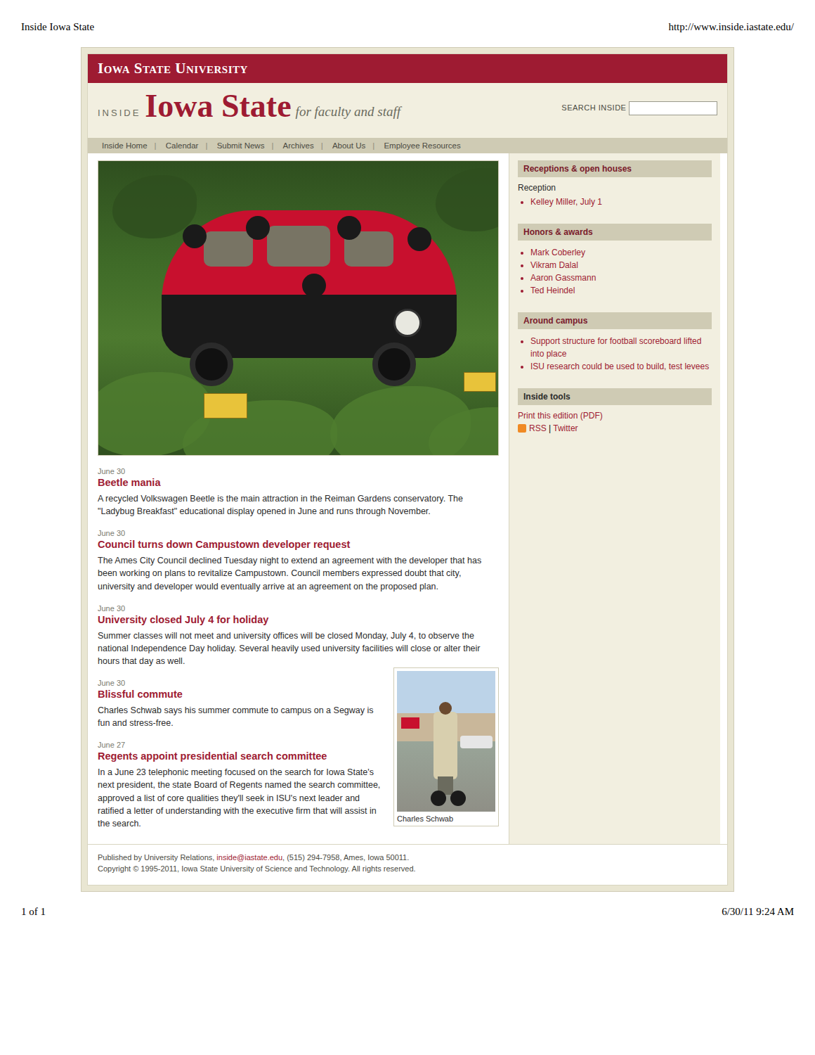Inside Iowa State
http://www.inside.iastate.edu/
Iowa State University
Inside Iowa State for faculty and staff
SEARCH INSIDE
Inside Home| Calendar| Submit News| Archives| About Us| Employee Resources
June 30
Beetle mania
A recycled Volkswagen Beetle is the main attraction in the Reiman Gardens conservatory. The "Ladybug Breakfast" educational display opened in June and runs through November.
June 30
Council turns down Campustown developer request
The Ames City Council declined Tuesday night to extend an agreement with the developer that has been working on plans to revitalize Campustown. Council members expressed doubt that city, university and developer would eventually arrive at an agreement on the proposed plan.
June 30
University closed July 4 for holiday
Summer classes will not meet and university offices will be closed Monday, July 4, to observe the national Independence Day holiday. Several heavily used university facilities will close or alter their hours that day as well.
June 30
Blissful commute
Charles Schwab says his summer commute to campus on a Segway is fun and stress-free.
June 27
Regents appoint presidential search committee
In a June 23 telephonic meeting focused on the search for Iowa State's next president, the state Board of Regents named the search committee, approved a list of core qualities they'll seek in ISU's next leader and ratified a letter of understanding with the executive firm that will assist in the search.
Charles Schwab
Receptions & open houses
Reception
Kelley Miller, July 1
Honors & awards
Mark Coberley
Vikram Dalal
Aaron Gassmann
Ted Heindel
Around campus
Support structure for football scoreboard lifted into place
ISU research could be used to build, test levees
Inside tools
Print this edition (PDF)
RSS | Twitter
Published by University Relations, inside@iastate.edu, (515) 294-7958, Ames, Iowa 50011.
Copyright © 1995-2011, Iowa State University of Science and Technology. All rights reserved.
1 of 1
6/30/11 9:24 AM